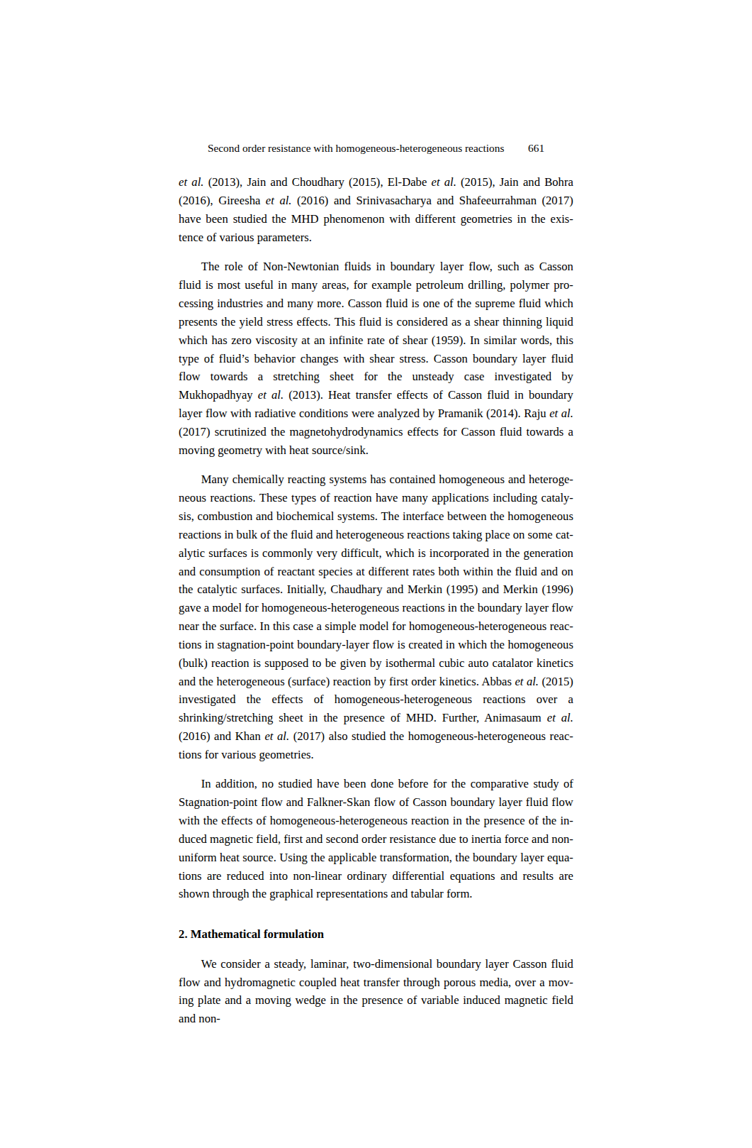Second order resistance with homogeneous-heterogeneous reactions661
et al. (2013), Jain and Choudhary (2015), El-Dabe et al. (2015), Jain and Bohra (2016), Gireesha et al. (2016) and Srinivasacharya and Shafeeurrahman (2017) have been studied the MHD phenomenon with different geometries in the existence of various parameters.
The role of Non-Newtonian fluids in boundary layer flow, such as Casson fluid is most useful in many areas, for example petroleum drilling, polymer processing industries and many more. Casson fluid is one of the supreme fluid which presents the yield stress effects. This fluid is considered as a shear thinning liquid which has zero viscosity at an infinite rate of shear (1959). In similar words, this type of fluid’s behavior changes with shear stress. Casson boundary layer fluid flow towards a stretching sheet for the unsteady case investigated by Mukhopadhyay et al. (2013). Heat transfer effects of Casson fluid in boundary layer flow with radiative conditions were analyzed by Pramanik (2014). Raju et al. (2017) scrutinized the magnetohydrodynamics effects for Casson fluid towards a moving geometry with heat source/sink.
Many chemically reacting systems has contained homogeneous and heterogeneous reactions. These types of reaction have many applications including catalysis, combustion and biochemical systems. The interface between the homogeneous reactions in bulk of the fluid and heterogeneous reactions taking place on some catalytic surfaces is commonly very difficult, which is incorporated in the generation and consumption of reactant species at different rates both within the fluid and on the catalytic surfaces. Initially, Chaudhary and Merkin (1995) and Merkin (1996) gave a model for homogeneous-heterogeneous reactions in the boundary layer flow near the surface. In this case a simple model for homogeneous-heterogeneous reactions in stagnation-point boundary-layer flow is created in which the homogeneous (bulk) reaction is supposed to be given by isothermal cubic auto catalator kinetics and the heterogeneous (surface) reaction by first order kinetics. Abbas et al. (2015) investigated the effects of homogeneous-heterogeneous reactions over a shrinking/stretching sheet in the presence of MHD. Further, Animasaum et al. (2016) and Khan et al. (2017) also studied the homogeneous-heterogeneous reactions for various geometries.
In addition, no studied have been done before for the comparative study of Stagnation-point flow and Falkner-Skan flow of Casson boundary layer fluid flow with the effects of homogeneous-heterogeneous reaction in the presence of the induced magnetic field, first and second order resistance due to inertia force and non-uniform heat source. Using the applicable transformation, the boundary layer equations are reduced into non-linear ordinary differential equations and results are shown through the graphical representations and tabular form.
2. Mathematical formulation
We consider a steady, laminar, two-dimensional boundary layer Casson fluid flow and hydromagnetic coupled heat transfer through porous media, over a moving plate and a moving wedge in the presence of variable induced magnetic field and non-